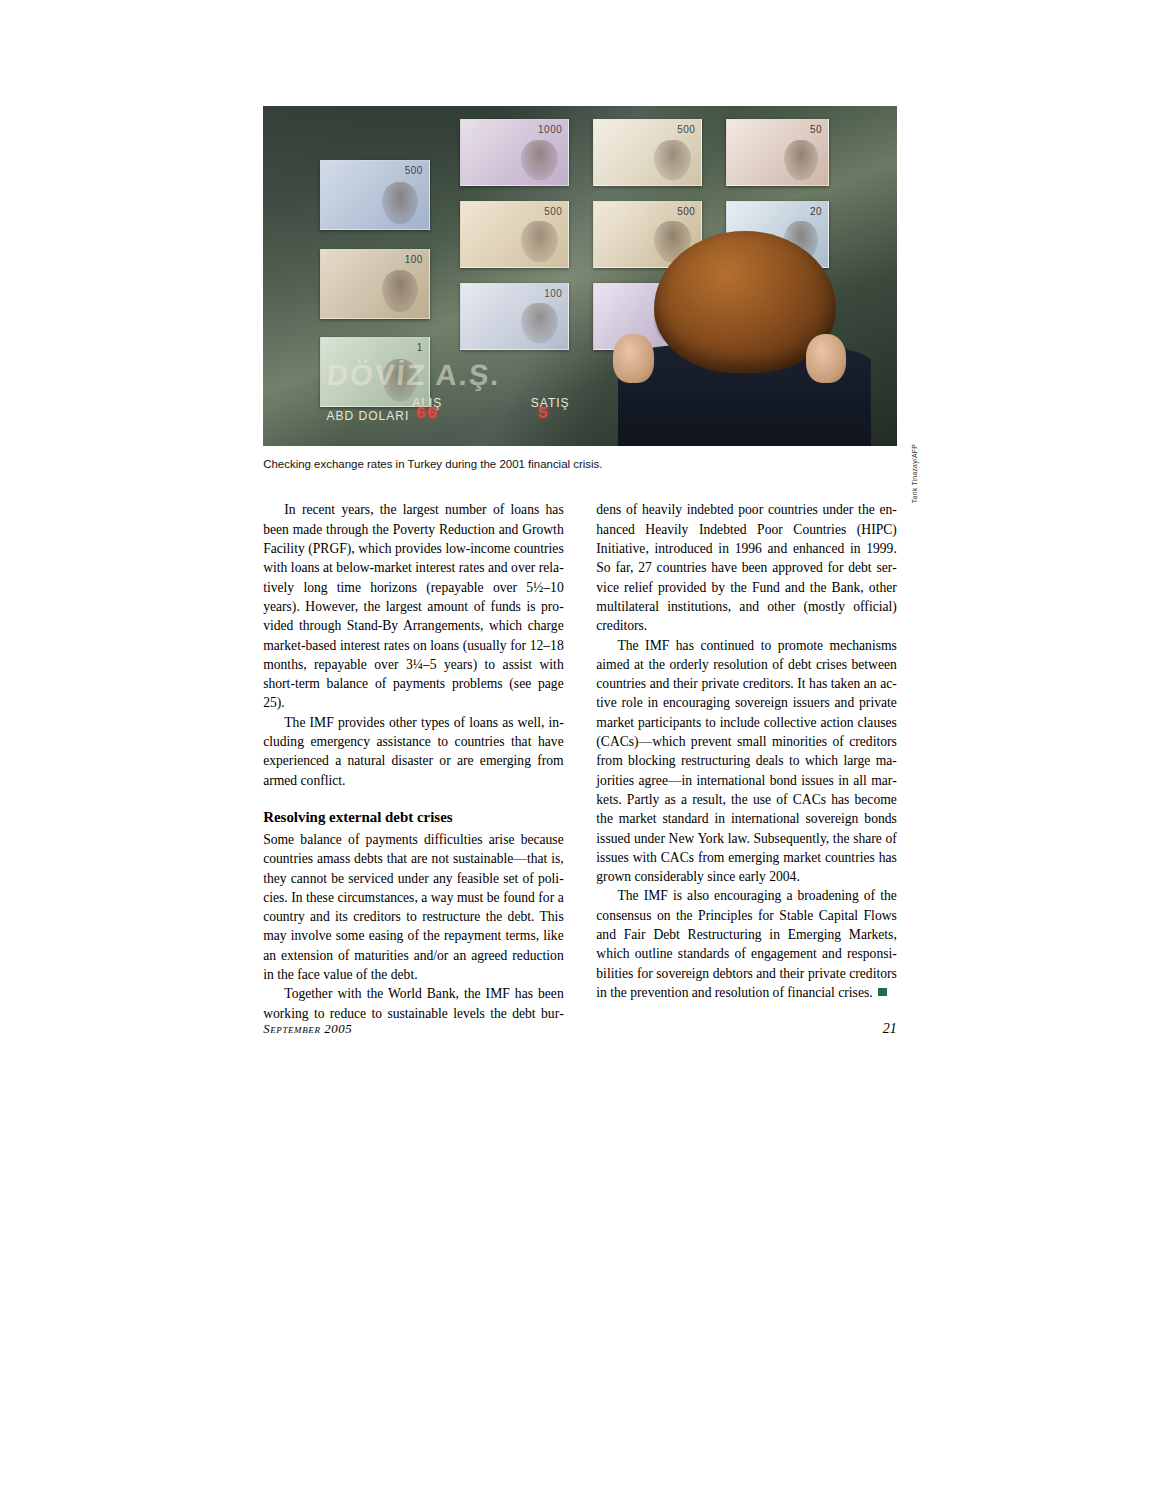500
100
1
1000
500
100
500
500
1000
50
20
10
DÖVİZ A.Ş.
ALIŞ SATIŞ ABD DOLARI 60 5
Tarik Tinazay/AFP
Checking exchange rates in Turkey during the 2001 financial crisis.
In recent years, the largest number of loans has been made through the Poverty Reduction and Growth Facility (PRGF), which provides low-income countries with loans at below-market interest rates and over relatively long time horizons (repayable over 5½–10 years). However, the largest amount of funds is provided through Stand-By Arrangements, which charge market-based interest rates on loans (usually for 12–18 months, repayable over 3¼–5 years) to assist with short-term balance of payments problems (see page 25).
The IMF provides other types of loans as well, including emergency assistance to countries that have experienced a natural disaster or are emerging from armed conflict.
Resolving external debt crises
Some balance of payments difficulties arise because countries amass debts that are not sustainable—that is, they cannot be serviced under any feasible set of policies. In these circumstances, a way must be found for a country and its creditors to restructure the debt. This may involve some easing of the repayment terms, like an extension of maturities and/or an agreed reduction in the face value of the debt.
Together with the World Bank, the IMF has been working to reduce to sustainable levels the debt burdens of heavily indebted poor countries under the enhanced Heavily Indebted Poor Countries (HIPC) Initiative, introduced in 1996 and enhanced in 1999. So far, 27 countries have been approved for debt service relief provided by the Fund and the Bank, other multilateral institutions, and other (mostly official) creditors.
The IMF has continued to promote mechanisms aimed at the orderly resolution of debt crises between countries and their private creditors. It has taken an active role in encouraging sovereign issuers and private market participants to include collective action clauses (CACs)—which prevent small minorities of creditors from blocking restructuring deals to which large majorities agree—in international bond issues in all markets. Partly as a result, the use of CACs has become the market standard in international sovereign bonds issued under New York law. Subsequently, the share of issues with CACs from emerging market countries has grown considerably since early 2004.
The IMF is also encouraging a broadening of the consensus on the Principles for Stable Capital Flows and Fair Debt Restructuring in Emerging Markets, which outline standards of engagement and responsibilities for sovereign debtors and their private creditors in the prevention and resolution of financial crises.
September 2005 21